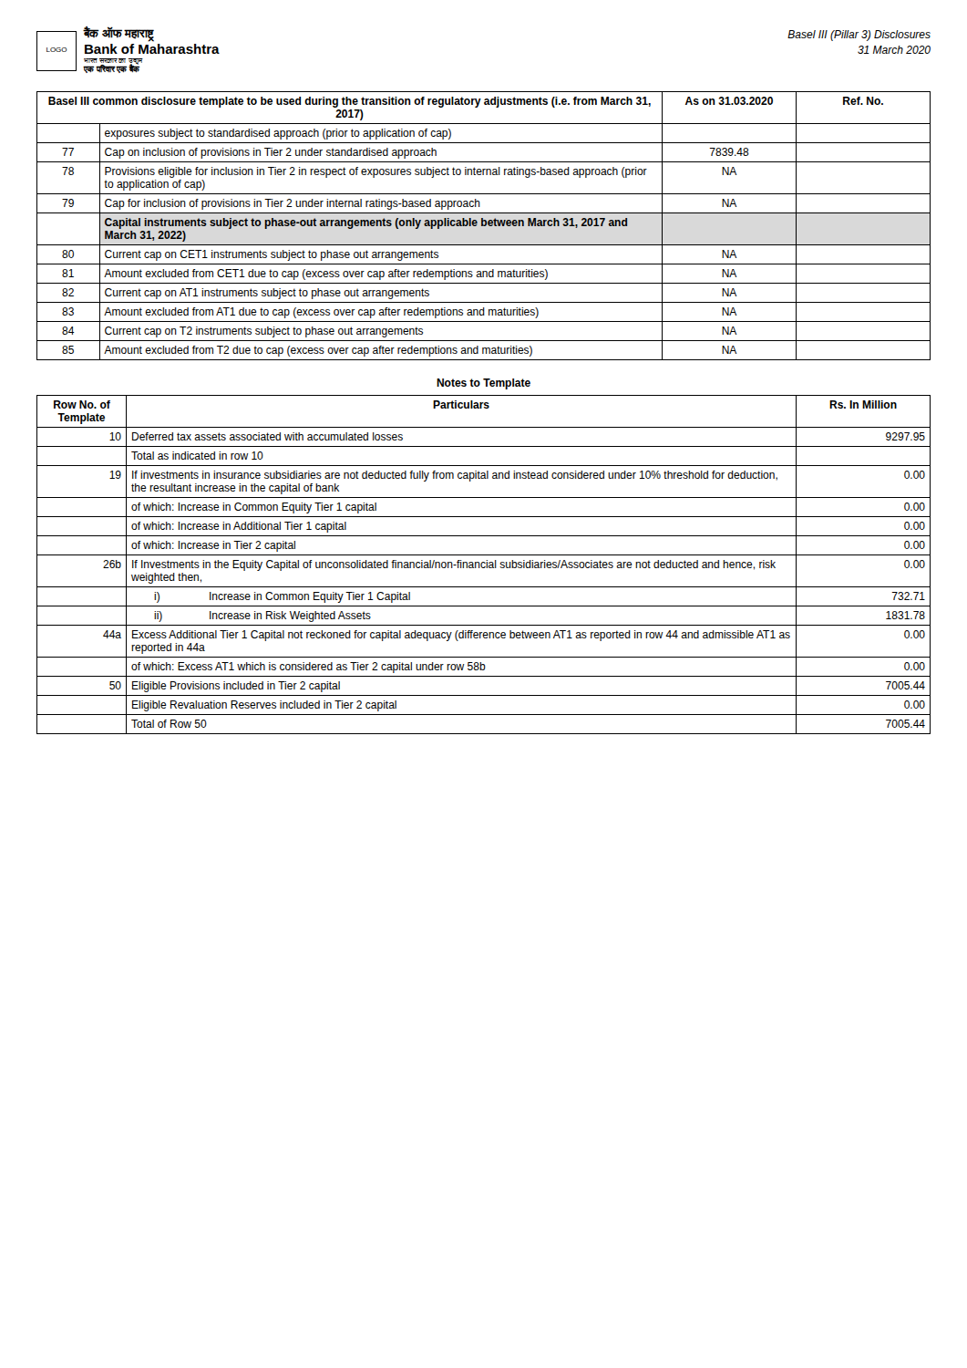LOGO
बैंक ऑफ महाराष्ट्र
Bank of Maharashtra
भारत सरकार का उद्यम
एक परिवार एक बैंक
Basel III (Pillar 3) Disclosures
31 March 2020
| Basel III common disclosure template to be used during the transition of regulatory adjustments (i.e. from March 31, 2017) | As on 31.03.2020 | Ref. No. |
| --- | --- | --- |
| | exposures subject to standardised approach (prior to application of cap) | | |
| 77 | Cap on inclusion of provisions in Tier 2 under standardised approach | 7839.48 | |
| 78 | Provisions eligible for inclusion in Tier 2 in respect of exposures subject to internal ratings-based approach (prior to application of cap) | NA | |
| 79 | Cap for inclusion of provisions in Tier 2 under internal ratings-based approach | NA | |
| | Capital instruments subject to phase-out arrangements (only applicable between March 31, 2017 and March 31, 2022) | | |
| 80 | Current cap on CET1 instruments subject to phase out arrangements | NA | |
| 81 | Amount excluded from CET1 due to cap (excess over cap after redemptions and maturities) | NA | |
| 82 | Current cap on AT1 instruments subject to phase out arrangements | NA | |
| 83 | Amount excluded from AT1 due to cap (excess over cap after redemptions and maturities) | NA | |
| 84 | Current cap on T2 instruments subject to phase out arrangements | NA | |
| 85 | Amount excluded from T2 due to cap (excess over cap after redemptions and maturities) | NA | |
Notes to Template
| Row No. of Template | Particulars | Rs. In Million |
| --- | --- | --- |
| 10 | Deferred tax assets associated with accumulated losses | 9297.95 |
| | Total as indicated in row 10 | |
| 19 | If investments in insurance subsidiaries are not deducted fully from capital and instead considered under 10% threshold for deduction, the resultant increase in the capital of bank | 0.00 |
| | of which: Increase in Common Equity Tier 1 capital | 0.00 |
| | of which: Increase in Additional Tier 1 capital | 0.00 |
| | of which: Increase in Tier 2 capital | 0.00 |
| 26b | If Investments in the Equity Capital of unconsolidated financial/non-financial subsidiaries/Associates are not deducted and hence, risk weighted then, | 0.00 |
| | i) Increase in Common Equity Tier 1 Capital | 732.71 |
| | ii) Increase in Risk Weighted Assets | 1831.78 |
| 44a | Excess Additional Tier 1 Capital not reckoned for capital adequacy (difference between AT1 as reported in row 44 and admissible AT1 as reported in 44a | 0.00 |
| | of which: Excess AT1 which is considered as Tier 2 capital under row 58b | 0.00 |
| 50 | Eligible Provisions included in Tier 2 capital | 7005.44 |
| | Eligible Revaluation Reserves included in Tier 2 capital | 0.00 |
| | Total of Row 50 | 7005.44 |